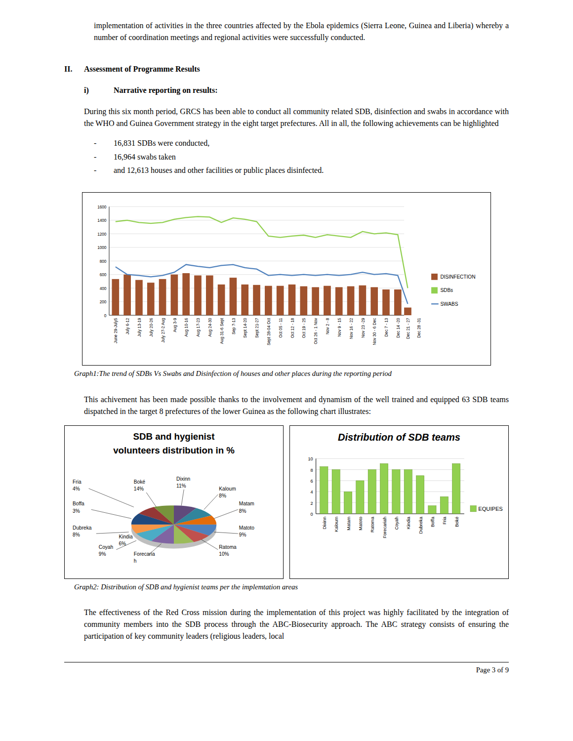implementation of activities in the three countries affected by the Ebola epidemics (Sierra Leone, Guinea and Liberia) whereby a number of coordination meetings and regional activities were successfully conducted.
II. Assessment of Programme Results
i) Narrative reporting on results:
During this six month period, GRCS has been able to conduct all community related SDB, disinfection and swabs in accordance with the WHO and Guinea Government strategy in the eight target prefectures. All in all, the following achievements can be highlighted
16,831 SDBs were conducted,
16,964 swabs taken
and 12,613 houses and other facilities or public places disinfected.
1600 1400 1200 1000 800 600 400 200 0 June 29-July5 July 6-12 July 13-19 July 20-26 July 27-2 Aug Aug 3-9 Aug 10-16 Aug 17-23 Aug 24-30 Aug 31-6 Sept Sep 7-13 Sept 14-20 Sept 21-27 Sept 28-04 Oct Oct 05 - 11 Oct 12 - 18 Oct 19 - 25 Oct 26 - 1 Nov Nov 2 - 8 Nov 9 - 15 Nov 16 - 22 Nov 23 -29 Nov 30 - 6 Dec Dec 7 - 13 Dec 14 -20 Dec 21 - 27 Dec 28 -31 DISINFECTION SDBs SWABS
Graph1:The trend of SDBs Vs Swabs and Disinfection of houses and other places during the reporting period
This achivement has been made possible thanks to the involvement and dynamism of the well trained and equipped 63 SDB teams dispatched in the target 8 prefectures of the lower Guinea as the following chart illustrates:
SDB and hygienist
volunteers distribution in %
Fria 4% Boké 14% Dixinn 11% Kaloum 8% Matam 8% Matoto 9% Ratoma 10% Forecaria h Coyah 9% Dubreka 8% Kindia 6% Boffa 3%
Distribution of SDB teams
10 8 6 4 2 0 Dixinn Kaloum Matam Matoto Ratoma Forecariah Coyah Kindia Dubreka Boffa Fria Boké EQUIPES
Graph2: Distribution of SDB and hygienist teams per the implemtation areas
The effectiveness of the Red Cross mission during the implementation of this project was highly facilitated by the integration of community members into the SDB process through the ABC-Biosecurity approach. The ABC strategy consists of ensuring the participation of key community leaders (religious leaders, local
Page 3 of 9